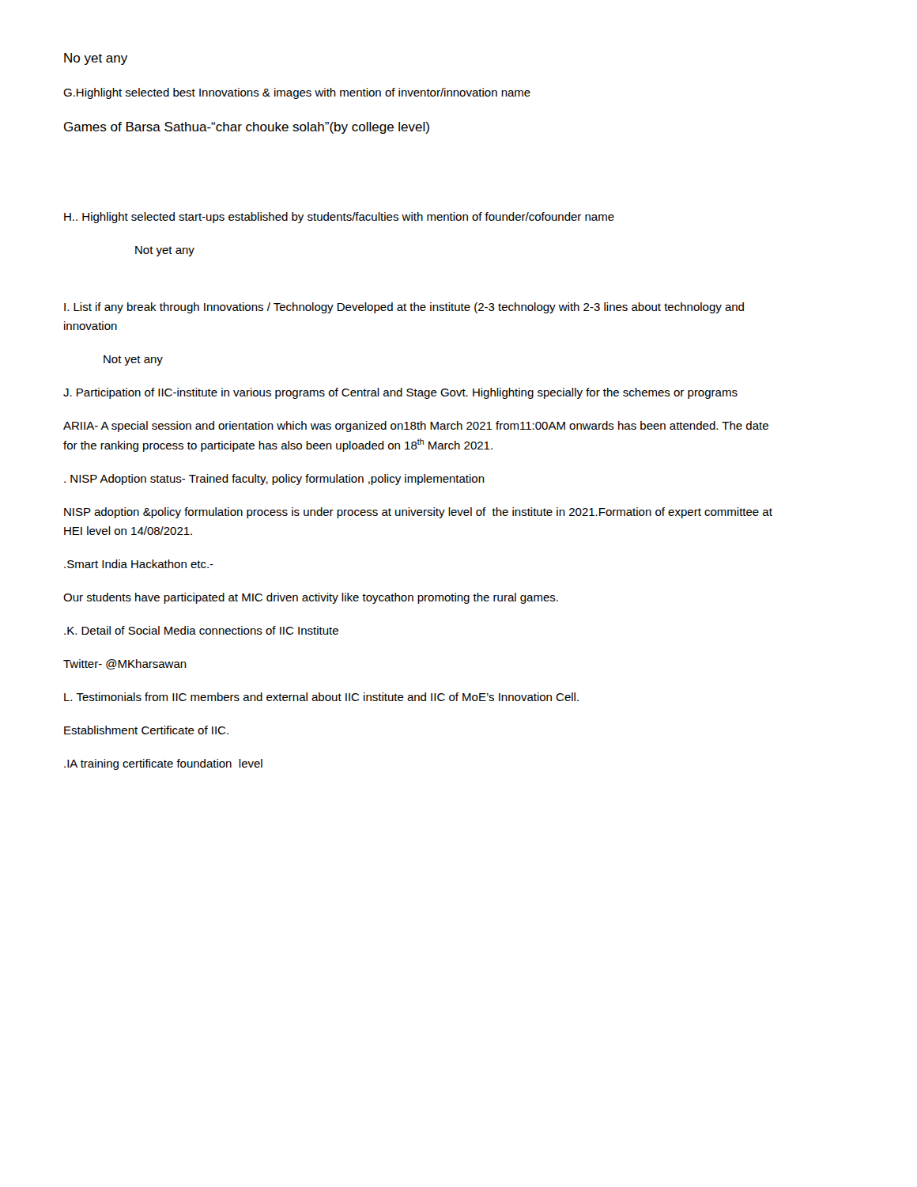No yet any
G.Highlight selected best Innovations & images with mention of inventor/innovation name
Games of Barsa Sathua-“char chouke solah”(by college level)
H.. Highlight selected start-ups established by students/faculties with mention of founder/cofounder name
Not yet any
I. List if any break through Innovations / Technology Developed at the institute (2-3 technology with 2-3 lines about technology and innovation
Not yet any
J. Participation of IIC-institute in various programs of Central and Stage Govt. Highlighting specially for the schemes or programs
ARIIA- A special session and orientation which was organized on18th March 2021 from11:00AM onwards has been attended. The date for the ranking process to participate has also been uploaded on 18th March 2021.
. NISP Adoption status- Trained faculty, policy formulation ,policy implementation
NISP adoption &policy formulation process is under process at university level of the institute in 2021.Formation of expert committee at HEI level on 14/08/2021.
.Smart India Hackathon etc.-
Our students have participated at MIC driven activity like toycathon promoting the rural games.
.K. Detail of Social Media connections of IIC Institute
Twitter- @MKharsawan
L. Testimonials from IIC members and external about IIC institute and IIC of MoE’s Innovation Cell.
Establishment Certificate of IIC.
.IA training certificate foundation level